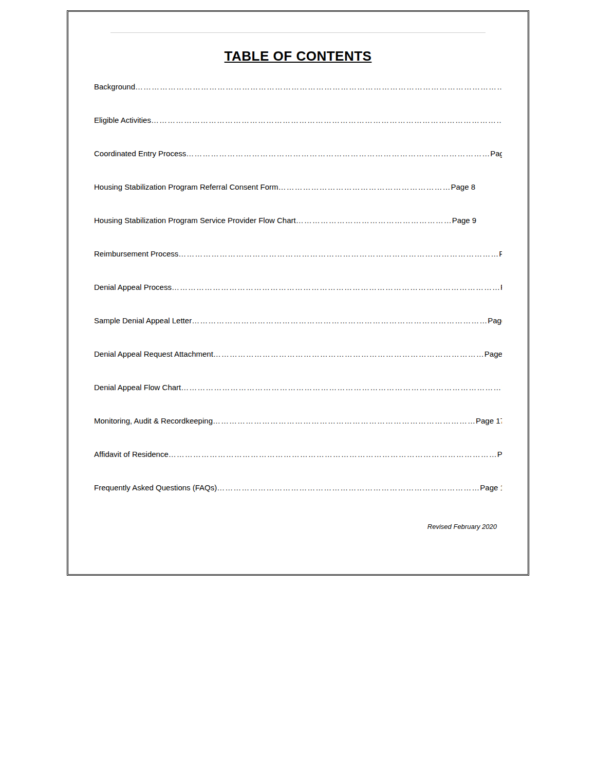TABLE OF CONTENTS
Background…………………………………………………………………………………………………………………………Page 3
Eligible Activities…………………………………………………………………………………………………………………Page 4
Coordinated Entry Process…………………………………………………………………………………………………Pages 5-7
Housing Stabilization Program Referral Consent Form………………………………………………………Page 8
Housing Stabilization Program Service Provider Flow Chart…………………………………………………Page 9
Reimbursement Process………………………………………………………………………………………………………Page 10
Denial Appeal Process…………………………………………………………………………………………………………Pages 11-13
Sample Denial Appeal Letter………………………………………………………………………………………………Pages 14
Denial Appeal Request Attachment………………………………………………………………………………………Page 15
Denial Appeal Flow Chart………………………………………………………………………………………………………Page 16
Monitoring, Audit & Recordkeeping……………………………………………………………………………………Page 17
Affidavit of Residence…………………………………………………………………………………………………………Page 18
Frequently Asked Questions (FAQs)……………………………………………………………………………………Page 19-23
Revised February 2020